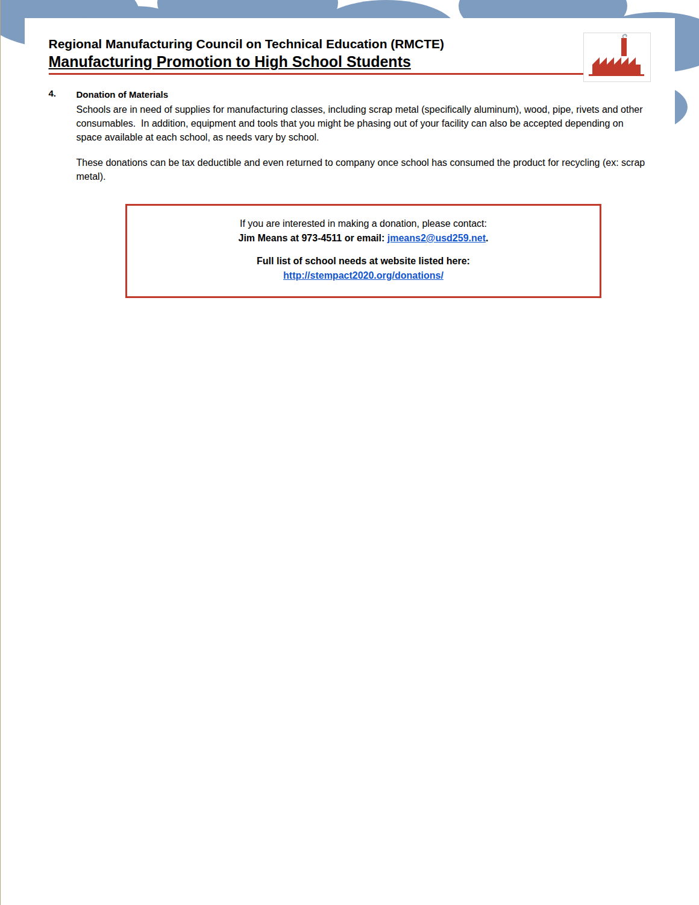Regional Manufacturing Council on Technical Education (RMCTE)
Manufacturing Promotion to High School Students
4.
Donation of Materials
Schools are in need of supplies for manufacturing classes, including scrap metal (specifically aluminum), wood, pipe, rivets and other consumables. In addition, equipment and tools that you might be phasing out of your facility can also be accepted depending on space available at each school, as needs vary by school.
These donations can be tax deductible and even returned to company once school has consumed the product for recycling (ex: scrap metal).
If you are interested in making a donation, please contact:
Jim Means at 973-4511 or email: jmeans2@usd259.net.
Full list of school needs at website listed here:
http://stempact2020.org/donations/